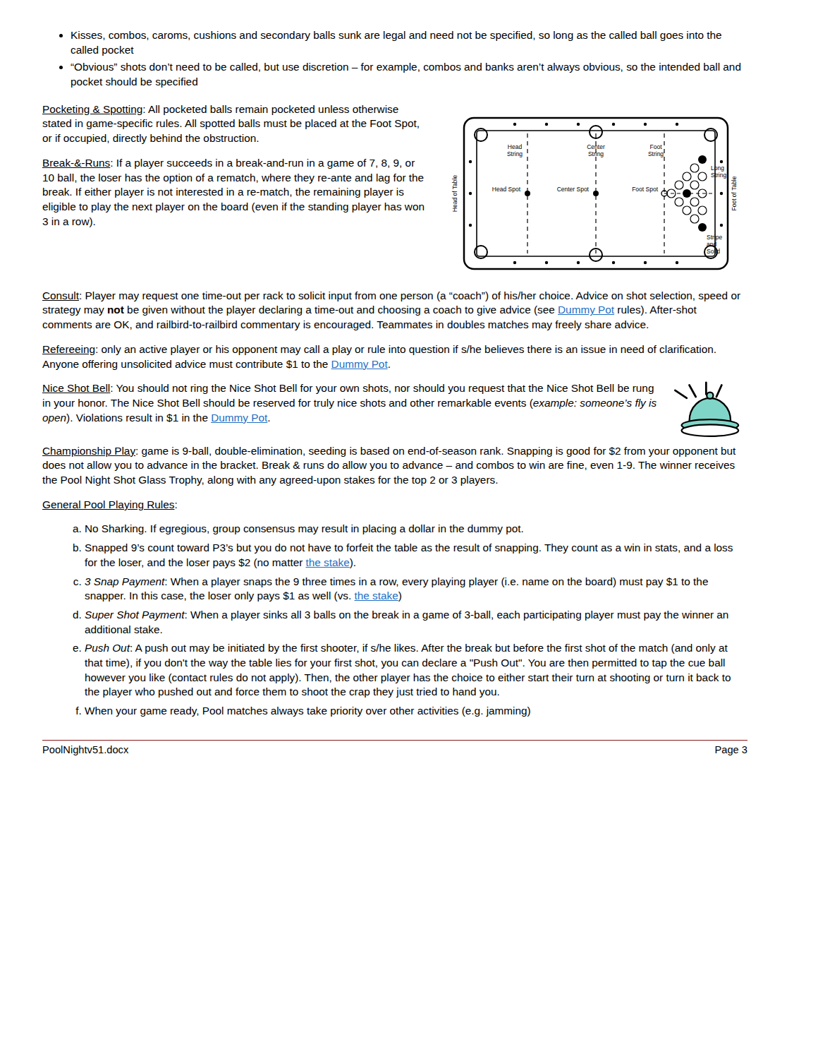Kisses, combos, caroms, cushions and secondary balls sunk are legal and need not be specified, so long as the called ball goes into the called pocket
“Obvious” shots don’t need to be called, but use discretion – for example, combos and banks aren’t always obvious, so the intended ball and pocket should be specified
Head String Center String Foot String Head Spot Center Spot Foot Spot Long String Stripe and Solid Head of Table Foot of Table
Pocketing & Spotting: All pocketed balls remain pocketed unless otherwise stated in game-specific rules. All spotted balls must be placed at the Foot Spot, or if occupied, directly behind the obstruction.
Break-&-Runs: If a player succeeds in a break-and-run in a game of 7, 8, 9, or 10 ball, the loser has the option of a rematch, where they re-ante and lag for the break. If either player is not interested in a re-match, the remaining player is eligible to play the next player on the board (even if the standing player has won 3 in a row).
Consult: Player may request one time-out per rack to solicit input from one person (a “coach”) of his/her choice. Advice on shot selection, speed or strategy may not be given without the player declaring a time-out and choosing a coach to give advice (see Dummy Pot rules). After-shot comments are OK, and railbird-to-railbird commentary is encouraged. Teammates in doubles matches may freely share advice.
Refereeing: only an active player or his opponent may call a play or rule into question if s/he believes there is an issue in need of clarification. Anyone offering unsolicited advice must contribute $1 to the Dummy Pot.
Nice Shot Bell: You should not ring the Nice Shot Bell for your own shots, nor should you request that the Nice Shot Bell be rung in your honor. The Nice Shot Bell should be reserved for truly nice shots and other remarkable events (example: someone’s fly is open). Violations result in $1 in the Dummy Pot.
Championship Play: game is 9-ball, double-elimination, seeding is based on end-of-season rank. Snapping is good for $2 from your opponent but does not allow you to advance in the bracket. Break & runs do allow you to advance – and combos to win are fine, even 1-9. The winner receives the Pool Night Shot Glass Trophy, along with any agreed-upon stakes for the top 2 or 3 players.
General Pool Playing Rules:
No Sharking. If egregious, group consensus may result in placing a dollar in the dummy pot.
Snapped 9’s count toward P3’s but you do not have to forfeit the table as the result of snapping. They count as a win in stats, and a loss for the loser, and the loser pays $2 (no matter the stake).
3 Snap Payment: When a player snaps the 9 three times in a row, every playing player (i.e. name on the board) must pay $1 to the snapper. In this case, the loser only pays $1 as well (vs. the stake)
Super Shot Payment: When a player sinks all 3 balls on the break in a game of 3-ball, each participating player must pay the winner an additional stake.
Push Out: A push out may be initiated by the first shooter, if s/he likes. After the break but before the first shot of the match (and only at that time), if you don't the way the table lies for your first shot, you can declare a "Push Out". You are then permitted to tap the cue ball however you like (contact rules do not apply). Then, the other player has the choice to either start their turn at shooting or turn it back to the player who pushed out and force them to shoot the crap they just tried to hand you.
When your game ready, Pool matches always take priority over other activities (e.g. jamming)
PoolNightv51.docx Page 3